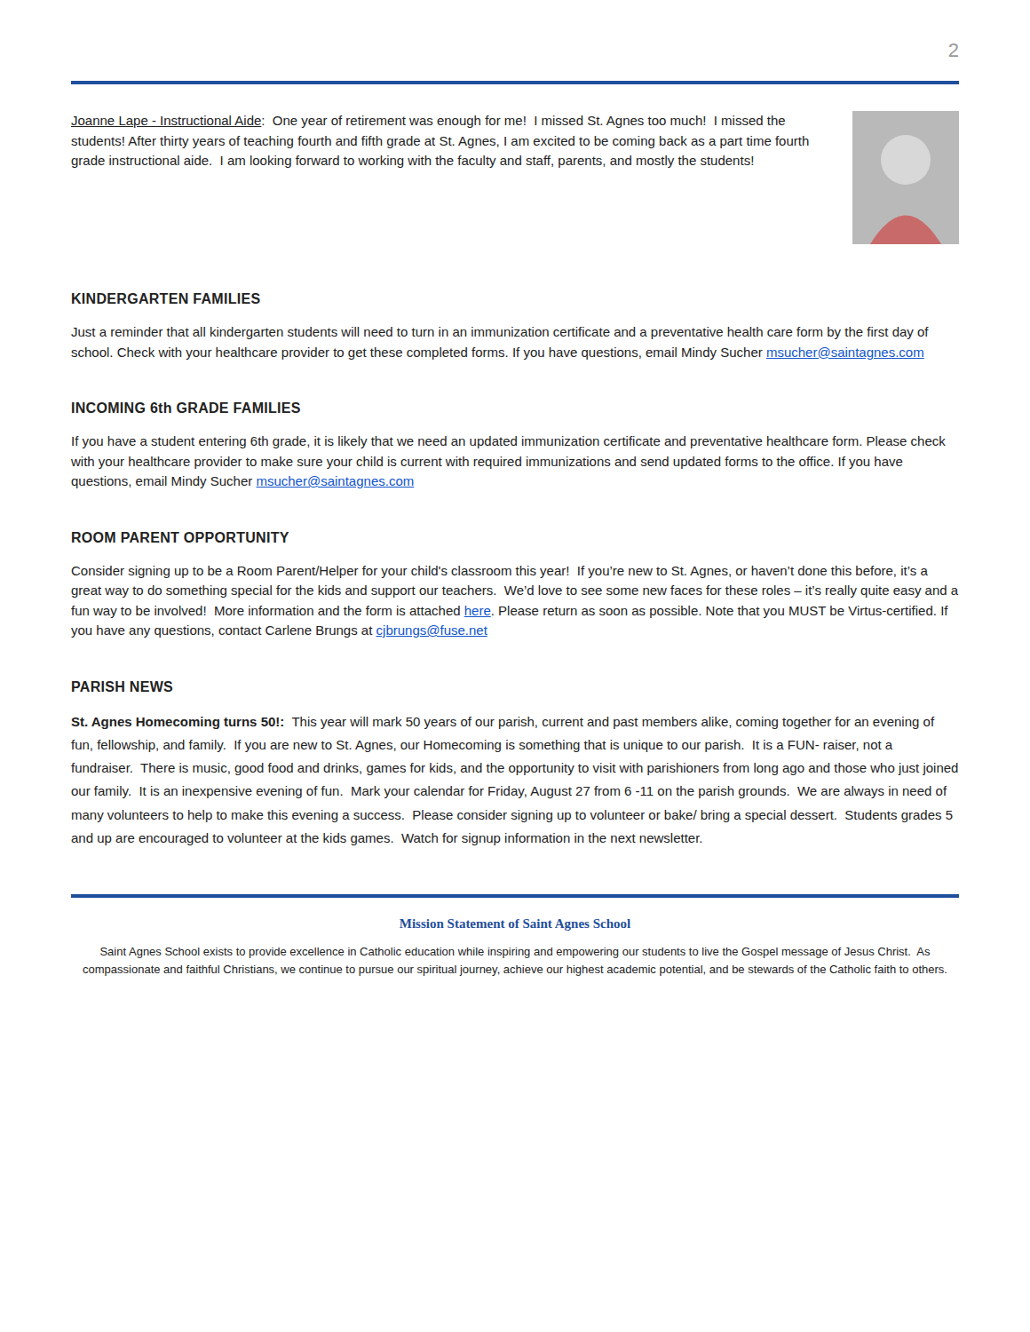2
Joanne Lape - Instructional Aide: One year of retirement was enough for me! I missed St. Agnes too much! I missed the students! After thirty years of teaching fourth and fifth grade at St. Agnes, I am excited to be coming back as a part time fourth grade instructional aide. I am looking forward to working with the faculty and staff, parents, and mostly the students!
KINDERGARTEN FAMILIES
Just a reminder that all kindergarten students will need to turn in an immunization certificate and a preventative health care form by the first day of school. Check with your healthcare provider to get these completed forms. If you have questions, email Mindy Sucher msucher@saintagnes.com
INCOMING 6th GRADE FAMILIES
If you have a student entering 6th grade, it is likely that we need an updated immunization certificate and preventative healthcare form. Please check with your healthcare provider to make sure your child is current with required immunizations and send updated forms to the office. If you have questions, email Mindy Sucher msucher@saintagnes.com
ROOM PARENT OPPORTUNITY
Consider signing up to be a Room Parent/Helper for your child's classroom this year! If you’re new to St. Agnes, or haven’t done this before, it’s a great way to do something special for the kids and support our teachers. We’d love to see some new faces for these roles – it’s really quite easy and a fun way to be involved! More information and the form is attached here. Please return as soon as possible. Note that you MUST be Virtus-certified. If you have any questions, contact Carlene Brungs at cjbrungs@fuse.net
PARISH NEWS
St. Agnes Homecoming turns 50!: This year will mark 50 years of our parish, current and past members alike, coming together for an evening of fun, fellowship, and family. If you are new to St. Agnes, our Homecoming is something that is unique to our parish. It is a FUN- raiser, not a fundraiser. There is music, good food and drinks, games for kids, and the opportunity to visit with parishioners from long ago and those who just joined our family. It is an inexpensive evening of fun. Mark your calendar for Friday, August 27 from 6 -11 on the parish grounds. We are always in need of many volunteers to help to make this evening a success. Please consider signing up to volunteer or bake/ bring a special dessert. Students grades 5 and up are encouraged to volunteer at the kids games. Watch for signup information in the next newsletter.
Mission Statement of Saint Agnes School
Saint Agnes School exists to provide excellence in Catholic education while inspiring and empowering our students to live the Gospel message of Jesus Christ. As compassionate and faithful Christians, we continue to pursue our spiritual journey, achieve our highest academic potential, and be stewards of the Catholic faith to others.